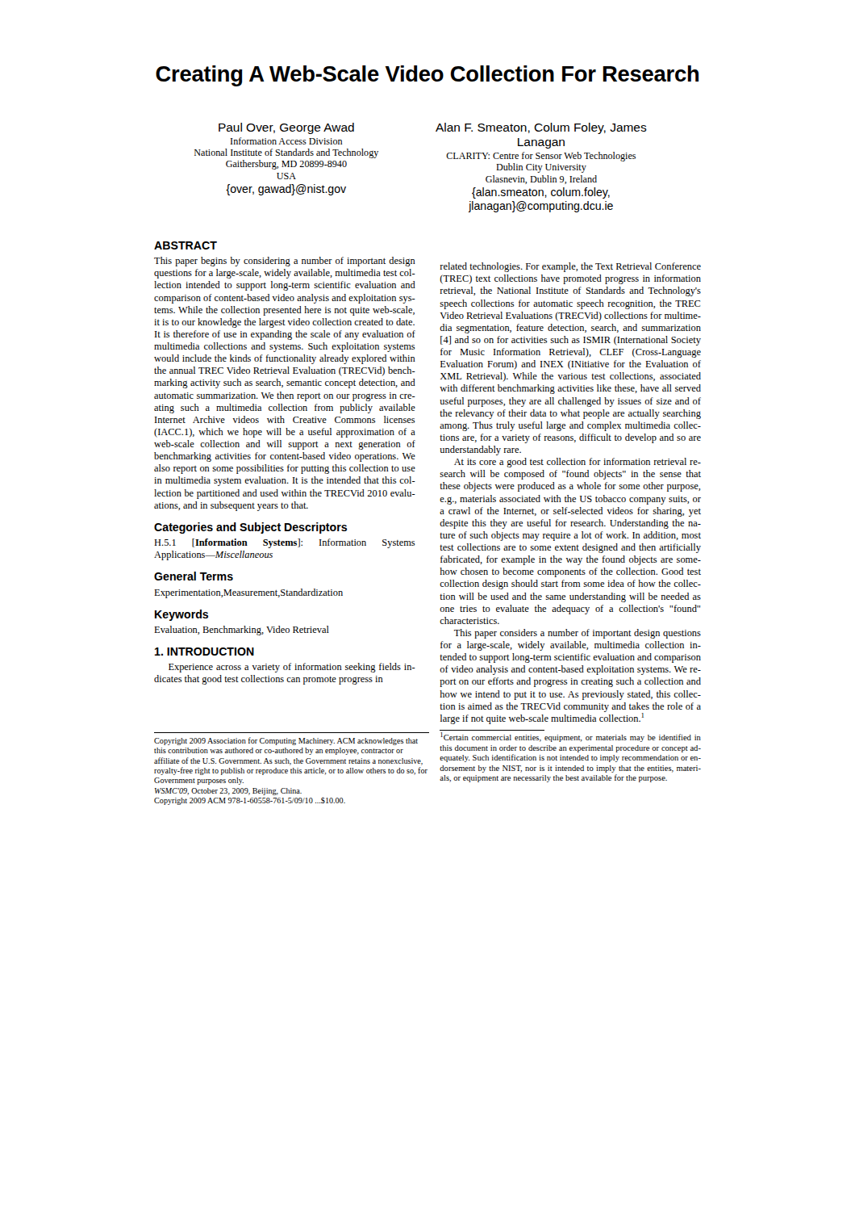Creating A Web-Scale Video Collection For Research
Paul Over, George Awad
Information Access Division
National Institute of Standards and Technology
Gaithersburg, MD 20899-8940
USA
{over, gawad}@nist.gov
Alan F. Smeaton, Colum Foley, James Lanagan
CLARITY: Centre for Sensor Web Technologies
Dublin City University
Glasnevin, Dublin 9, Ireland
{alan.smeaton, colum.foley,
jlanagan}@computing.dcu.ie
ABSTRACT
This paper begins by considering a number of important design questions for a large-scale, widely available, multimedia test collection intended to support long-term scientific evaluation and comparison of content-based video analysis and exploitation systems. While the collection presented here is not quite web-scale, it is to our knowledge the largest video collection created to date. It is therefore of use in expanding the scale of any evaluation of multimedia collections and systems. Such exploitation systems would include the kinds of functionality already explored within the annual TREC Video Retrieval Evaluation (TRECVid) benchmarking activity such as search, semantic concept detection, and automatic summarization. We then report on our progress in creating such a multimedia collection from publicly available Internet Archive videos with Creative Commons licenses (IACC.1), which we hope will be a useful approximation of a web-scale collection and will support a next generation of benchmarking activities for content-based video operations. We also report on some possibilities for putting this collection to use in multimedia system evaluation. It is the intended that this collection be partitioned and used within the TRECVid 2010 evaluations, and in subsequent years to that.
Categories and Subject Descriptors
H.5.1 [Information Systems]: Information Systems Applications—Miscellaneous
General Terms
Experimentation,Measurement,Standardization
Keywords
Evaluation, Benchmarking, Video Retrieval
1. INTRODUCTION
Experience across a variety of information seeking fields indicates that good test collections can promote progress in
related technologies. For example, the Text Retrieval Conference (TREC) text collections have promoted progress in information retrieval, the National Institute of Standards and Technology's speech collections for automatic speech recognition, the TREC Video Retrieval Evaluations (TRECVid) collections for multimedia segmentation, feature detection, search, and summarization [4] and so on for activities such as ISMIR (International Society for Music Information Retrieval), CLEF (Cross-Language Evaluation Forum) and INEX (INitiative for the Evaluation of XML Retrieval). While the various test collections, associated with different benchmarking activities like these, have all served useful purposes, they are all challenged by issues of size and of the relevancy of their data to what people are actually searching among. Thus truly useful large and complex multimedia collections are, for a variety of reasons, difficult to develop and so are understandably rare.
At its core a good test collection for information retrieval research will be composed of "found objects" in the sense that these objects were produced as a whole for some other purpose, e.g., materials associated with the US tobacco company suits, or a crawl of the Internet, or self-selected videos for sharing, yet despite this they are useful for research. Understanding the nature of such objects may require a lot of work. In addition, most test collections are to some extent designed and then artificially fabricated, for example in the way the found objects are somehow chosen to become components of the collection. Good test collection design should start from some idea of how the collection will be used and the same understanding will be needed as one tries to evaluate the adequacy of a collection's "found" characteristics.
This paper considers a number of important design questions for a large-scale, widely available, multimedia collection intended to support long-term scientific evaluation and comparison of video analysis and content-based exploitation systems. We report on our efforts and progress in creating such a collection and how we intend to put it to use. As previously stated, this collection is aimed as the TRECVid community and takes the role of a large if not quite web-scale multimedia collection.1
1Certain commercial entities, equipment, or materials may be identified in this document in order to describe an experimental procedure or concept adequately. Such identification is not intended to imply recommendation or endorsement by the NIST, nor is it intended to imply that the entities, materials, or equipment are necessarily the best available for the purpose.
Copyright 2009 Association for Computing Machinery. ACM acknowledges that this contribution was authored or co-authored by an employee, contractor or affiliate of the U.S. Government. As such, the Government retains a nonexclusive, royalty-free right to publish or reproduce this article, or to allow others to do so, for Government purposes only.
WSMC'09, October 23, 2009, Beijing, China.
Copyright 2009 ACM 978-1-60558-761-5/09/10 ...$10.00.